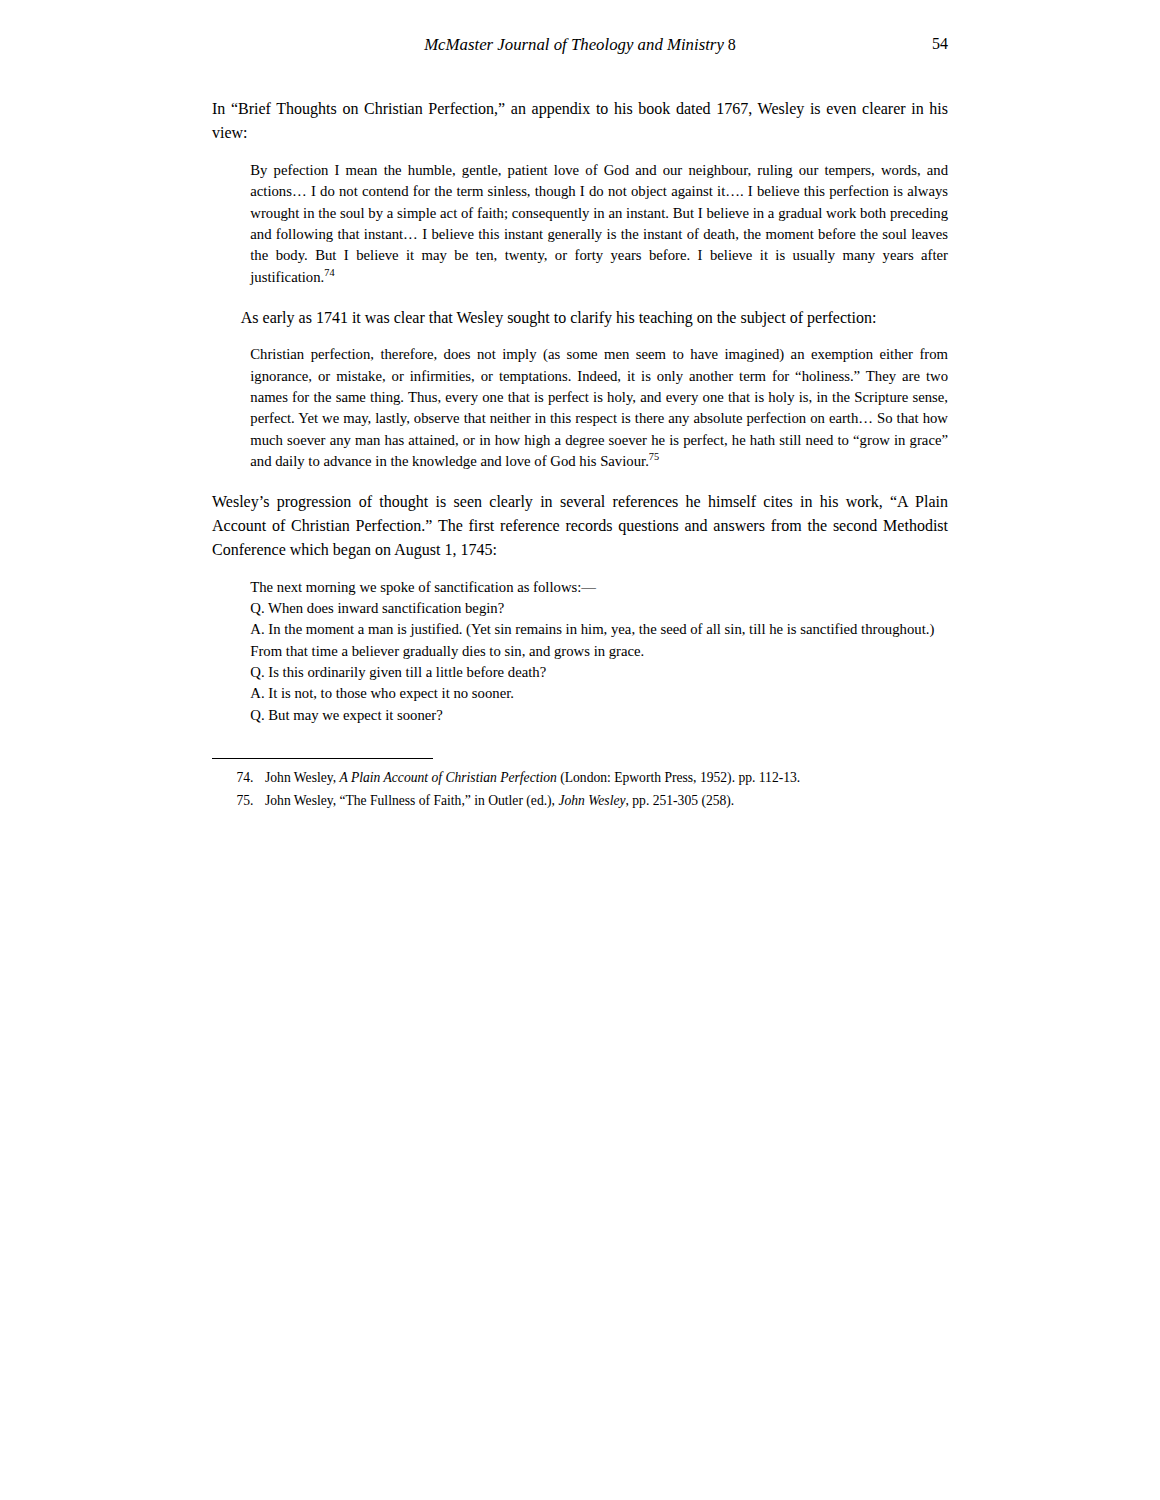McMaster Journal of Theology and Ministry 8 54
In “Brief Thoughts on Christian Perfection,” an appendix to his book dated 1767, Wesley is even clearer in his view:
By pefection I mean the humble, gentle, patient love of God and our neighbour, ruling our tempers, words, and actions… I do not contend for the term sinless, though I do not object against it…. I believe this perfection is always wrought in the soul by a simple act of faith; consequently in an instant. But I believe in a gradual work both preceding and following that instant… I believe this instant generally is the instant of death, the moment before the soul leaves the body. But I believe it may be ten, twenty, or forty years before. I believe it is usually many years after justification.74
As early as 1741 it was clear that Wesley sought to clarify his teaching on the subject of perfection:
Christian perfection, therefore, does not imply (as some men seem to have imagined) an exemption either from ignorance, or mistake, or infirmities, or temptations. Indeed, it is only another term for “holiness.” They are two names for the same thing. Thus, every one that is perfect is holy, and every one that is holy is, in the Scripture sense, perfect. Yet we may, lastly, observe that neither in this respect is there any absolute perfection on earth… So that how much soever any man has attained, or in how high a degree soever he is perfect, he hath still need to “grow in grace” and daily to advance in the knowledge and love of God his Saviour.75
Wesley’s progression of thought is seen clearly in several references he himself cites in his work, “A Plain Account of Christian Perfection.” The first reference records questions and answers from the second Methodist Conference which began on August 1, 1745:
The next morning we spoke of sanctification as follows:—
Q. When does inward sanctification begin?
A. In the moment a man is justified. (Yet sin remains in him, yea, the seed of all sin, till he is sanctified throughout.) From that time a believer gradually dies to sin, and grows in grace.
Q. Is this ordinarily given till a little before death?
A. It is not, to those who expect it no sooner.
Q. But may we expect it sooner?
74. John Wesley, A Plain Account of Christian Perfection (London: Epworth Press, 1952). pp. 112-13.
75. John Wesley, “The Fullness of Faith,” in Outler (ed.), John Wesley, pp. 251-305 (258).